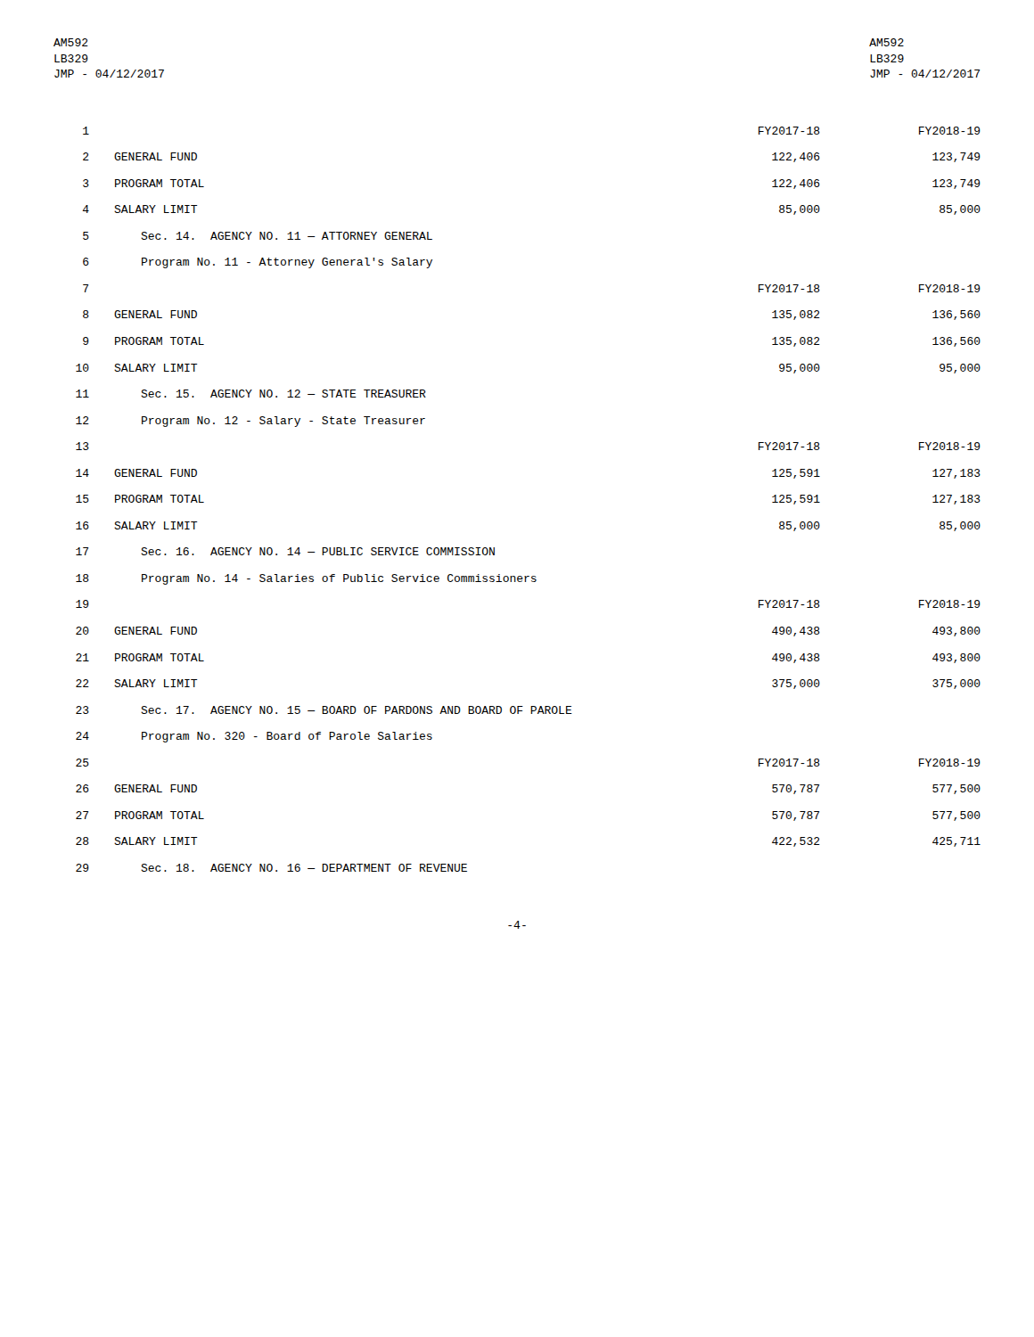AM592 LB329 JMP - 04/12/2017
AM592 LB329 JMP - 04/12/2017
| 1 | | FY2017-18 | FY2018-19 |
| 2 | GENERAL FUND | 122,406 | 123,749 |
| 3 | PROGRAM TOTAL | 122,406 | 123,749 |
| 4 | SALARY LIMIT | 85,000 | 85,000 |
| 5 | Sec. 14. AGENCY NO. 11 — ATTORNEY GENERAL |
| 6 | Program No. 11 - Attorney General's Salary |
| 7 | | FY2017-18 | FY2018-19 |
| 8 | GENERAL FUND | 135,082 | 136,560 |
| 9 | PROGRAM TOTAL | 135,082 | 136,560 |
| 10 | SALARY LIMIT | 95,000 | 95,000 |
| 11 | Sec. 15. AGENCY NO. 12 — STATE TREASURER |
| 12 | Program No. 12 - Salary - State Treasurer |
| 13 | | FY2017-18 | FY2018-19 |
| 14 | GENERAL FUND | 125,591 | 127,183 |
| 15 | PROGRAM TOTAL | 125,591 | 127,183 |
| 16 | SALARY LIMIT | 85,000 | 85,000 |
| 17 | Sec. 16. AGENCY NO. 14 — PUBLIC SERVICE COMMISSION |
| 18 | Program No. 14 - Salaries of Public Service Commissioners |
| 19 | | FY2017-18 | FY2018-19 |
| 20 | GENERAL FUND | 490,438 | 493,800 |
| 21 | PROGRAM TOTAL | 490,438 | 493,800 |
| 22 | SALARY LIMIT | 375,000 | 375,000 |
| 23 | Sec. 17. AGENCY NO. 15 — BOARD OF PARDONS AND BOARD OF PAROLE |
| 24 | Program No. 320 - Board of Parole Salaries |
| 25 | | FY2017-18 | FY2018-19 |
| 26 | GENERAL FUND | 570,787 | 577,500 |
| 27 | PROGRAM TOTAL | 570,787 | 577,500 |
| 28 | SALARY LIMIT | 422,532 | 425,711 |
| 29 | Sec. 18. AGENCY NO. 16 — DEPARTMENT OF REVENUE |
-4-